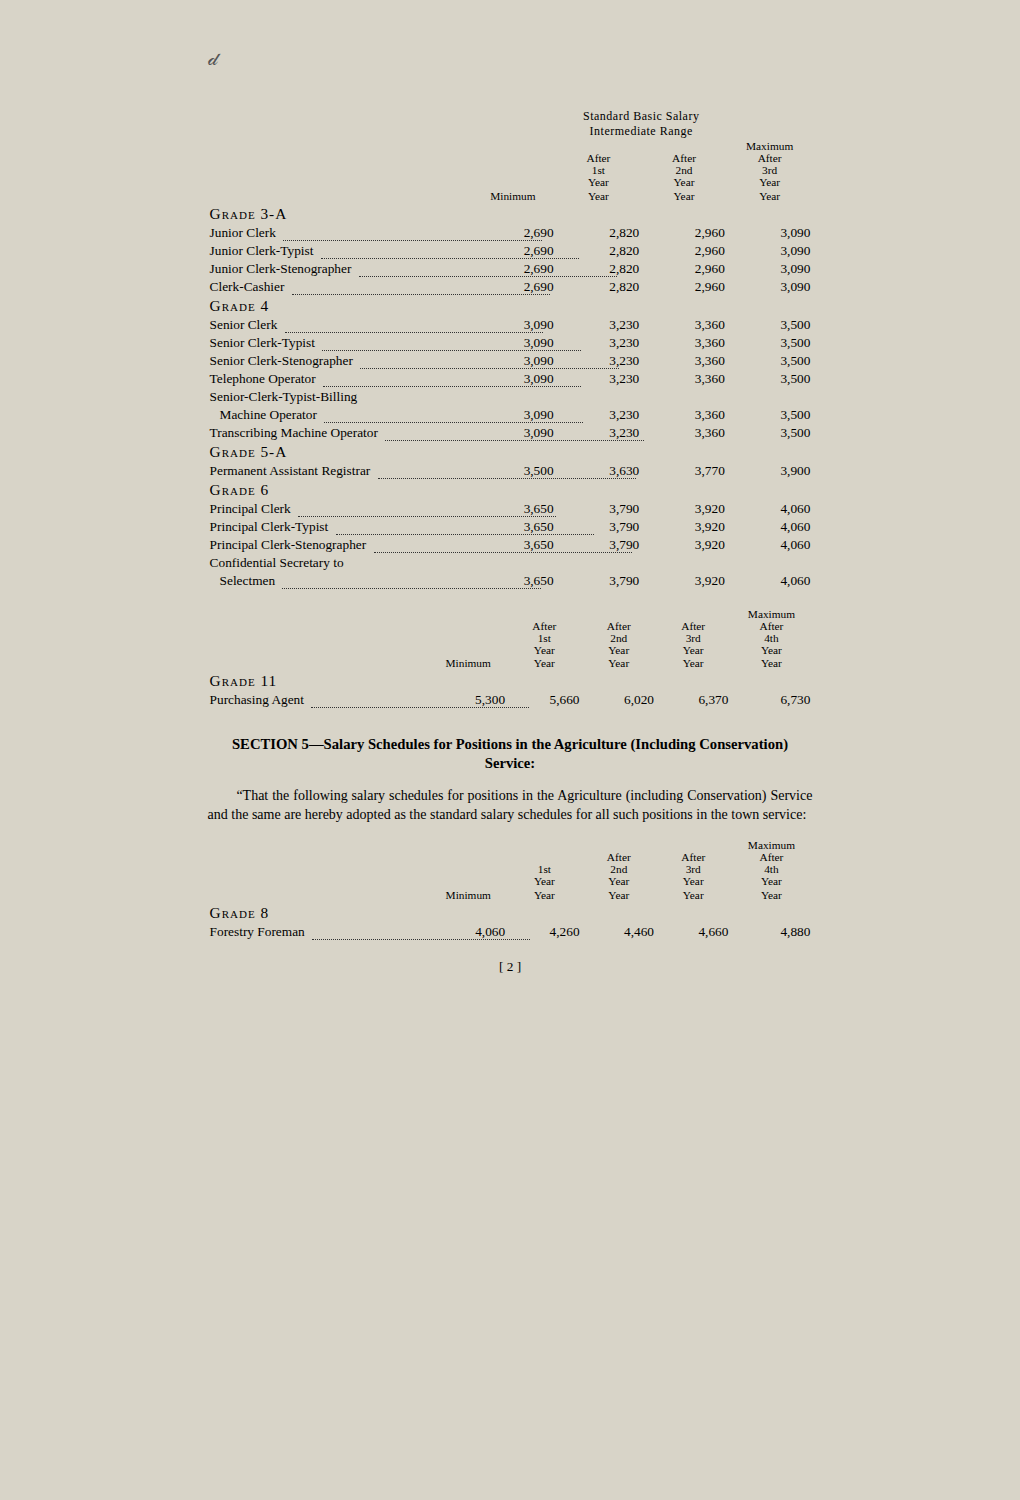𝒹
| | Standard Basic Salary Intermediate Range |
| | | After 1st Year | After 2nd Year | Maximum After 3rd Year |
| | Minimum | Year | Year | Year |
| Grade 3-A |
| Junior Clerk | 2,690 | 2,820 | 2,960 | 3,090 |
| Junior Clerk-Typist | 2,690 | 2,820 | 2,960 | 3,090 |
| Junior Clerk-Stenographer | 2,690 | 2,820 | 2,960 | 3,090 |
| Clerk-Cashier | 2,690 | 2,820 | 2,960 | 3,090 |
| Grade 4 |
| Senior Clerk | 3,090 | 3,230 | 3,360 | 3,500 |
| Senior Clerk-Typist | 3,090 | 3,230 | 3,360 | 3,500 |
| Senior Clerk-Stenographer | 3,090 | 3,230 | 3,360 | 3,500 |
| Telephone Operator | 3,090 | 3,230 | 3,360 | 3,500 |
| Senior-Clerk-Typist-Billing | | | | |
| Machine Operator | 3,090 | 3,230 | 3,360 | 3,500 |
| Transcribing Machine Operator | 3,090 | 3,230 | 3,360 | 3,500 |
| Grade 5-A |
| Permanent Assistant Registrar | 3,500 | 3,630 | 3,770 | 3,900 |
| Grade 6 |
| Principal Clerk | 3,650 | 3,790 | 3,920 | 4,060 |
| Principal Clerk-Typist | 3,650 | 3,790 | 3,920 | 4,060 |
| Principal Clerk-Stenographer | 3,650 | 3,790 | 3,920 | 4,060 |
| Confidential Secretary to | | | | |
| Selectmen | 3,650 | 3,790 | 3,920 | 4,060 |
| | | After 1st Year | After 2nd Year | After 3rd Year | Maximum After 4th Year |
| | Minimum | Year | Year | Year | Year |
| Grade 11 |
| Purchasing Agent | 5,300 | 5,660 | 6,020 | 6,370 | 6,730 |
SECTION 5—Salary Schedules for Positions in the Agriculture (Including Conservation) Service:
“That the following salary schedules for positions in the Agriculture (including Conservation) Service and the same are hereby adopted as the standard salary schedules for all such positions in the town service:
| | | 1st Year | After 2nd Year | After 3rd Year | Maximum After 4th Year |
| | Minimum | Year | Year | Year | Year |
| Grade 8 |
| Forestry Foreman | 4,060 | 4,260 | 4,460 | 4,660 | 4,880 |
[ 2 ]